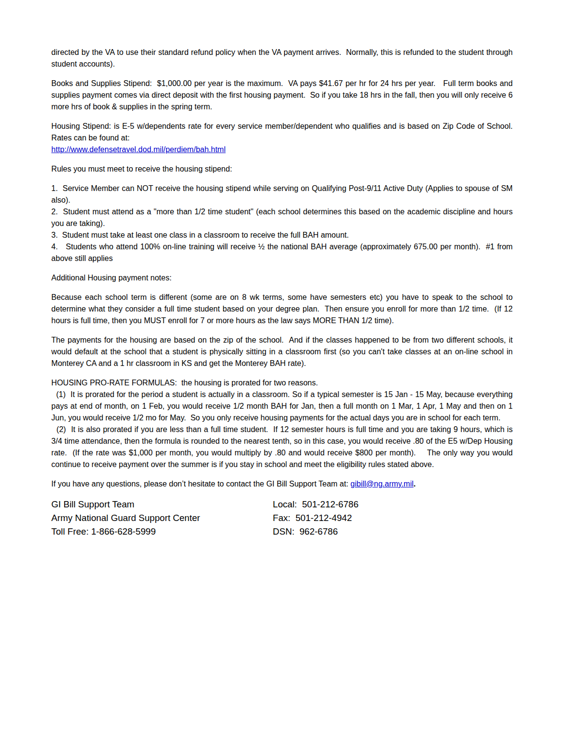directed by the VA to use their standard refund policy when the VA payment arrives. Normally, this is refunded to the student through student accounts).
Books and Supplies Stipend: $1,000.00 per year is the maximum. VA pays $41.67 per hr for 24 hrs per year. Full term books and supplies payment comes via direct deposit with the first housing payment. So if you take 18 hrs in the fall, then you will only receive 6 more hrs of book & supplies in the spring term.
Housing Stipend: is E-5 w/dependents rate for every service member/dependent who qualifies and is based on Zip Code of School. Rates can be found at:
http://www.defensetravel.dod.mil/perdiem/bah.html
Rules you must meet to receive the housing stipend:
1. Service Member can NOT receive the housing stipend while serving on Qualifying Post-9/11 Active Duty (Applies to spouse of SM also).
2. Student must attend as a "more than 1/2 time student" (each school determines this based on the academic discipline and hours you are taking).
3. Student must take at least one class in a classroom to receive the full BAH amount.
4. Students who attend 100% on-line training will receive ½ the national BAH average (approximately 675.00 per month). #1 from above still applies
Additional Housing payment notes:
Because each school term is different (some are on 8 wk terms, some have semesters etc) you have to speak to the school to determine what they consider a full time student based on your degree plan. Then ensure you enroll for more than 1/2 time. (If 12 hours is full time, then you MUST enroll for 7 or more hours as the law says MORE THAN 1/2 time).
The payments for the housing are based on the zip of the school. And if the classes happened to be from two different schools, it would default at the school that a student is physically sitting in a classroom first (so you can't take classes at an on-line school in Monterey CA and a 1 hr classroom in KS and get the Monterey BAH rate).
HOUSING PRO-RATE FORMULAS: the housing is prorated for two reasons.
(1) It is prorated for the period a student is actually in a classroom. So if a typical semester is 15 Jan - 15 May, because everything pays at end of month, on 1 Feb, you would receive 1/2 month BAH for Jan, then a full month on 1 Mar, 1 Apr, 1 May and then on 1 Jun, you would receive 1/2 mo for May. So you only receive housing payments for the actual days you are in school for each term.
(2) It is also prorated if you are less than a full time student. If 12 semester hours is full time and you are taking 9 hours, which is 3/4 time attendance, then the formula is rounded to the nearest tenth, so in this case, you would receive .80 of the E5 w/Dep Housing rate. (If the rate was $1,000 per month, you would multiply by .80 and would receive $800 per month). The only way you would continue to receive payment over the summer is if you stay in school and meet the eligibility rules stated above.
If you have any questions, please don’t hesitate to contact the GI Bill Support Team at: gibill@ng.army.mil.
| GI Bill Support Team | Local: 501-212-6786 |
| Army National Guard Support Center | Fax: 501-212-4942 |
| Toll Free: 1-866-628-5999 | DSN: 962-6786 |